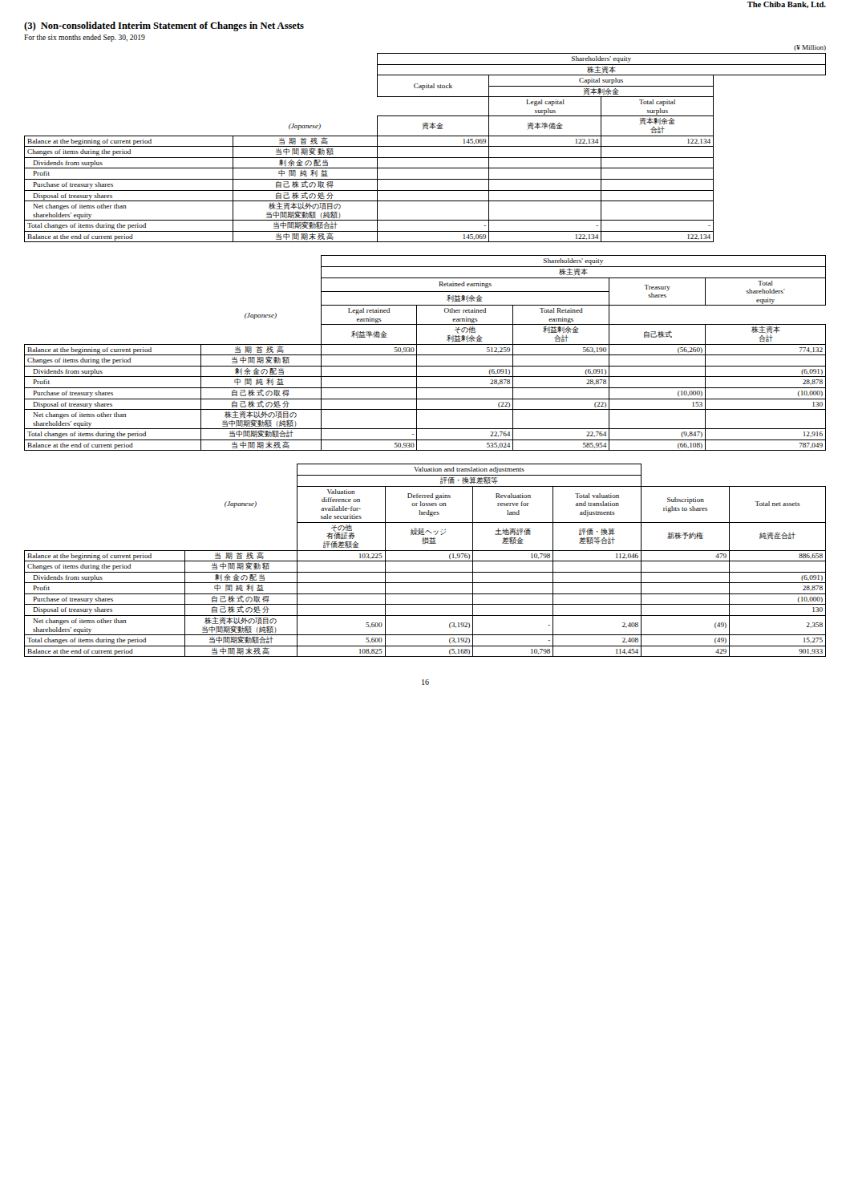The Chiba Bank, Ltd.
(3) Non-consolidated Interim Statement of Changes in Net Assets
For the six months ended Sep. 30, 2019
(¥ Million)
| | | Shareholders' equity |
| 株主資本 |
| Capital stock | Capital surplus | |
| 資本剰余金 | |
| | Legal capital surplus | Total capital surplus | |
| | (Japanese) | 資本金 | 資本準備金 | 資本剰余金 合計 | |
| Balance at the beginning of current period | 当期首残高 | 145,069 | 122,134 | 122,134 | |
| Changes of items during the period | 当中間期変動額 | | | | |
| Dividends from surplus | 剰余金の配当 | | | | |
| Profit | 中間純利益 | | | | |
| Purchase of treasury shares | 自己株式の取得 | | | | |
| Disposal of treasury shares | 自己株式の処分 | | | | |
| Net changes of items other than shareholders' equity | 株主資本以外の項目の 当中間期変動額（純額） | | | | |
| Total changes of items during the period | 当中間期変動額合計 | - | - | - | |
| Balance at the end of current period | 当中間期末残高 | 145,069 | 122,134 | 122,134 | |
| | | Shareholders' equity |
| 株主資本 |
| Retained earnings | Treasury shares | Total shareholders' equity |
| 利益剰余金 |
| | (Japanese) | Legal retained earnings | Other retained earnings | Total Retained earnings | | |
| | | 利益準備金 | その他 利益剰余金 | 利益剰余金 合計 | 自己株式 | 株主資本 合計 |
| Balance at the beginning of current period | 当期首残高 | 50,930 | 512,259 | 563,190 | (56,260) | 774,132 |
| Changes of items during the period | 当中間期変動額 | | | | | |
| Dividends from surplus | 剰余金の配当 | | (6,091) | (6,091) | | (6,091) |
| Profit | 中間純利益 | | 28,878 | 28,878 | | 28,878 |
| Purchase of treasury shares | 自己株式の取得 | | | | (10,000) | (10,000) |
| Disposal of treasury shares | 自己株式の処分 | | (22) | (22) | 153 | 130 |
| Net changes of items other than shareholders' equity | 株主資本以外の項目の 当中間期変動額（純額） | | | | | |
| Total changes of items during the period | 当中間期変動額合計 | - | 22,764 | 22,764 | (9,847) | 12,916 |
| Balance at the end of current period | 当中間期末残高 | 50,930 | 535,024 | 585,954 | (66,108) | 787,049 |
| | | Valuation and translation adjustments | | |
| 評価・換算差額等 |
| | (Japanese) | Valuation difference on available-for- sale securities | Deferred gains or losses on hedges | Revaluation reserve for land | Total valuation and translation adjustments | Subscription rights to shares | Total net assets |
| | | その他 有価証券 評価差額金 | 繰延ヘッジ 損益 | 土地再評価 差額金 | 評価・換算 差額等合計 | 新株予約権 | 純資産合計 |
| Balance at the beginning of current period | 当期首残高 | 103,225 | (1,976) | 10,798 | 112,046 | 479 | 886,658 |
| Changes of items during the period | 当中間期変動額 | | | | | | |
| Dividends from surplus | 剰余金の配当 | | | | | | (6,091) |
| Profit | 中間純利益 | | | | | | 28,878 |
| Purchase of treasury shares | 自己株式の取得 | | | | | | (10,000) |
| Disposal of treasury shares | 自己株式の処分 | | | | | | 130 |
| Net changes of items other than shareholders' equity | 株主資本以外の項目の 当中間期変動額（純額） | 5,600 | (3,192) | - | 2,408 | (49) | 2,358 |
| Total changes of items during the period | 当中間期変動額合計 | 5,600 | (3,192) | - | 2,408 | (49) | 15,275 |
| Balance at the end of current period | 当中間期末残高 | 108,825 | (5,168) | 10,798 | 114,454 | 429 | 901,933 |
16